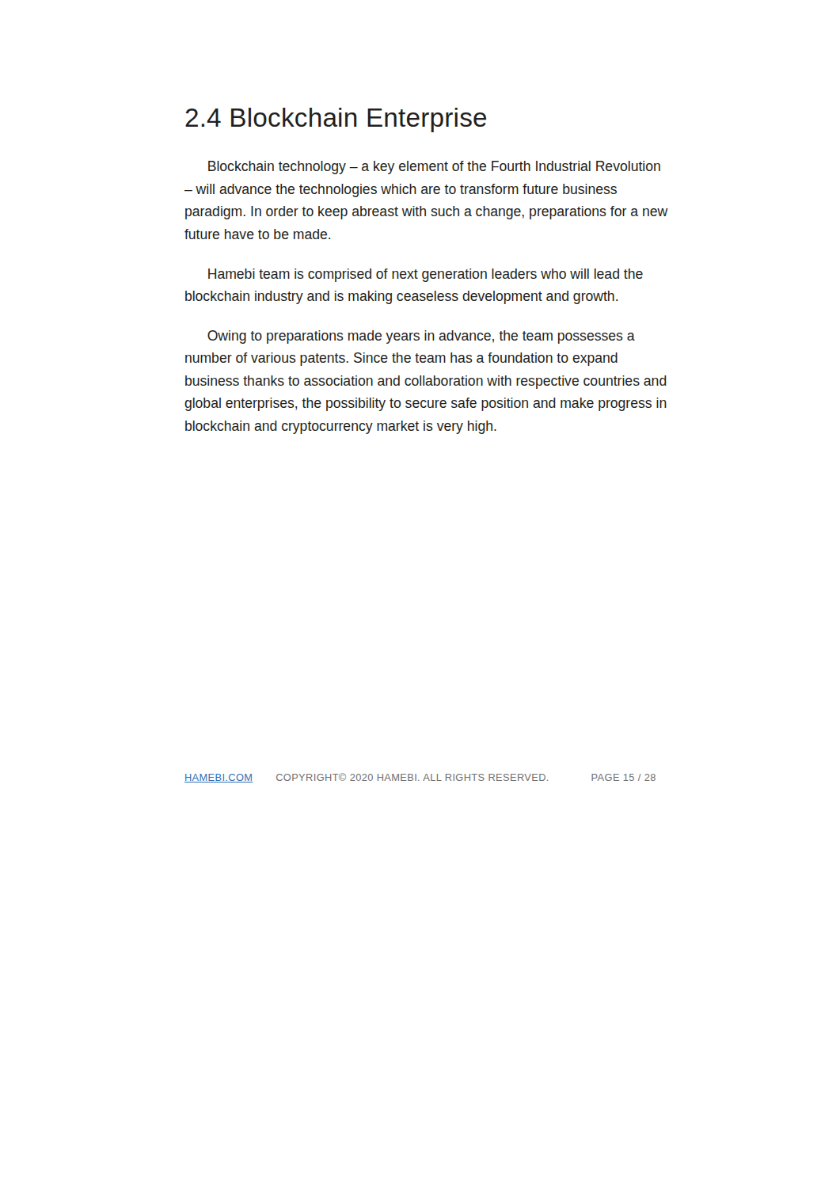2.4 Blockchain Enterprise
Blockchain technology – a key element of the Fourth Industrial Revolution – will advance the technologies which are to transform future business paradigm. In order to keep abreast with such a change, preparations for a new future have to be made.
Hamebi team is comprised of next generation leaders who will lead the blockchain industry and is making ceaseless development and growth.
Owing to preparations made years in advance, the team possesses a number of various patents. Since the team has a foundation to expand business thanks to association and collaboration with respective countries and global enterprises, the possibility to secure safe position and make progress in blockchain and cryptocurrency market is very high.
HAMEBI.COM COPYRIGHT© 2020 HAMEBI. ALL RIGHTS RESERVED. PAGE 15 / 28